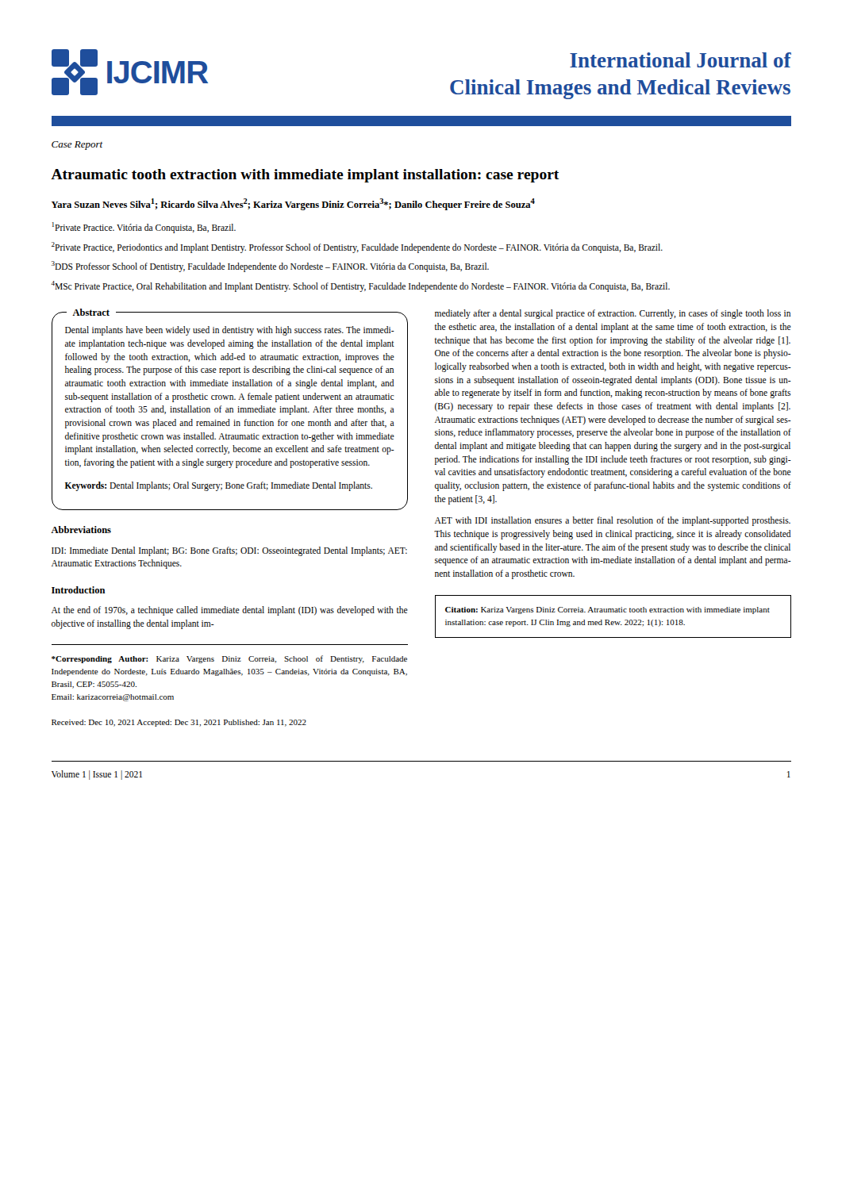IJCIMR
International Journal of
Clinical Images and Medical Reviews
Case Report
Atraumatic tooth extraction with immediate implant installation: case report
Yara Suzan Neves Silva1; Ricardo Silva Alves2; Kariza Vargens Diniz Correia3*; Danilo Chequer Freire de Souza4
1Private Practice. Vitória da Conquista, Ba, Brazil.
2Private Practice, Periodontics and Implant Dentistry. Professor School of Dentistry, Faculdade Independente do Nordeste – FAINOR. Vitória da Conquista, Ba, Brazil.
3DDS Professor School of Dentistry, Faculdade Independente do Nordeste – FAINOR. Vitória da Conquista, Ba, Brazil.
4MSc Private Practice, Oral Rehabilitation and Implant Dentistry. School of Dentistry, Faculdade Independente do Nordeste – FAINOR. Vitória da Conquista, Ba, Brazil.
Abstract
Dental implants have been widely used in dentistry with high success rates. The immediate implantation tech-nique was developed aiming the installation of the dental implant followed by the tooth extraction, which add-ed to atraumatic extraction, improves the healing process. The purpose of this case report is describing the clini-cal sequence of an atraumatic tooth extraction with immediate installation of a single dental implant, and sub-sequent installation of a prosthetic crown. A female patient underwent an atraumatic extraction of tooth 35 and, installation of an immediate implant. After three months, a provisional crown was placed and remained in function for one month and after that, a definitive prosthetic crown was installed. Atraumatic extraction to-gether with immediate implant installation, when selected correctly, become an excellent and safe treatment option, favoring the patient with a single surgery procedure and postoperative session.
Keywords: Dental Implants; Oral Surgery; Bone Graft; Immediate Dental Implants.
Abbreviations
IDI: Immediate Dental Implant; BG: Bone Grafts; ODI: Osseointegrated Dental Implants; AET: Atraumatic Extractions Techniques.
Introduction
At the end of 1970s, a technique called immediate dental implant (IDI) was developed with the objective of installing the dental implant im-
*Corresponding Author: Kariza Vargens Diniz Correia, School of Dentistry, Faculdade Independente do Nordeste, Luís Eduardo Magalhães, 1035 – Candeias, Vitória da Conquista, BA, Brasil, CEP: 45055-420.
Email: karizacorreia@hotmail.com
Received: Dec 10, 2021 Accepted: Dec 31, 2021 Published: Jan 11, 2022
mediately after a dental surgical practice of extraction. Currently, in cases of single tooth loss in the esthetic area, the installation of a dental implant at the same time of tooth extraction, is the technique that has become the first option for improving the stability of the alveolar ridge [1]. One of the concerns after a dental extraction is the bone resorption. The alveolar bone is physiologically reabsorbed when a tooth is extracted, both in width and height, with negative repercussions in a subsequent installation of osseoin-tegrated dental implants (ODI). Bone tissue is unable to regenerate by itself in form and function, making recon-struction by means of bone grafts (BG) necessary to repair these defects in those cases of treatment with dental implants [2]. Atraumatic extractions techniques (AET) were developed to decrease the number of surgical ses-sions, reduce inflammatory processes, preserve the alveolar bone in purpose of the installation of dental implant and mitigate bleeding that can happen during the surgery and in the post-surgical period. The indications for installing the IDI include teeth fractures or root resorption, sub gingival cavities and unsatisfactory endodontic treatment, considering a careful evaluation of the bone quality, occlusion pattern, the existence of parafunc-tional habits and the systemic conditions of the patient [3, 4].
AET with IDI installation ensures a better final resolution of the implant-supported prosthesis. This technique is progressively being used in clinical practicing, since it is already consolidated and scientifically based in the liter-ature. The aim of the present study was to describe the clinical sequence of an atraumatic extraction with im-mediate installation of a dental implant and permanent installation of a prosthetic crown.
Citation: Kariza Vargens Diniz Correia. Atraumatic tooth extraction with immediate implant installation: case report. IJ Clin Img and med Rew. 2022; 1(1): 1018.
Volume 1 | Issue 1 | 2021
1